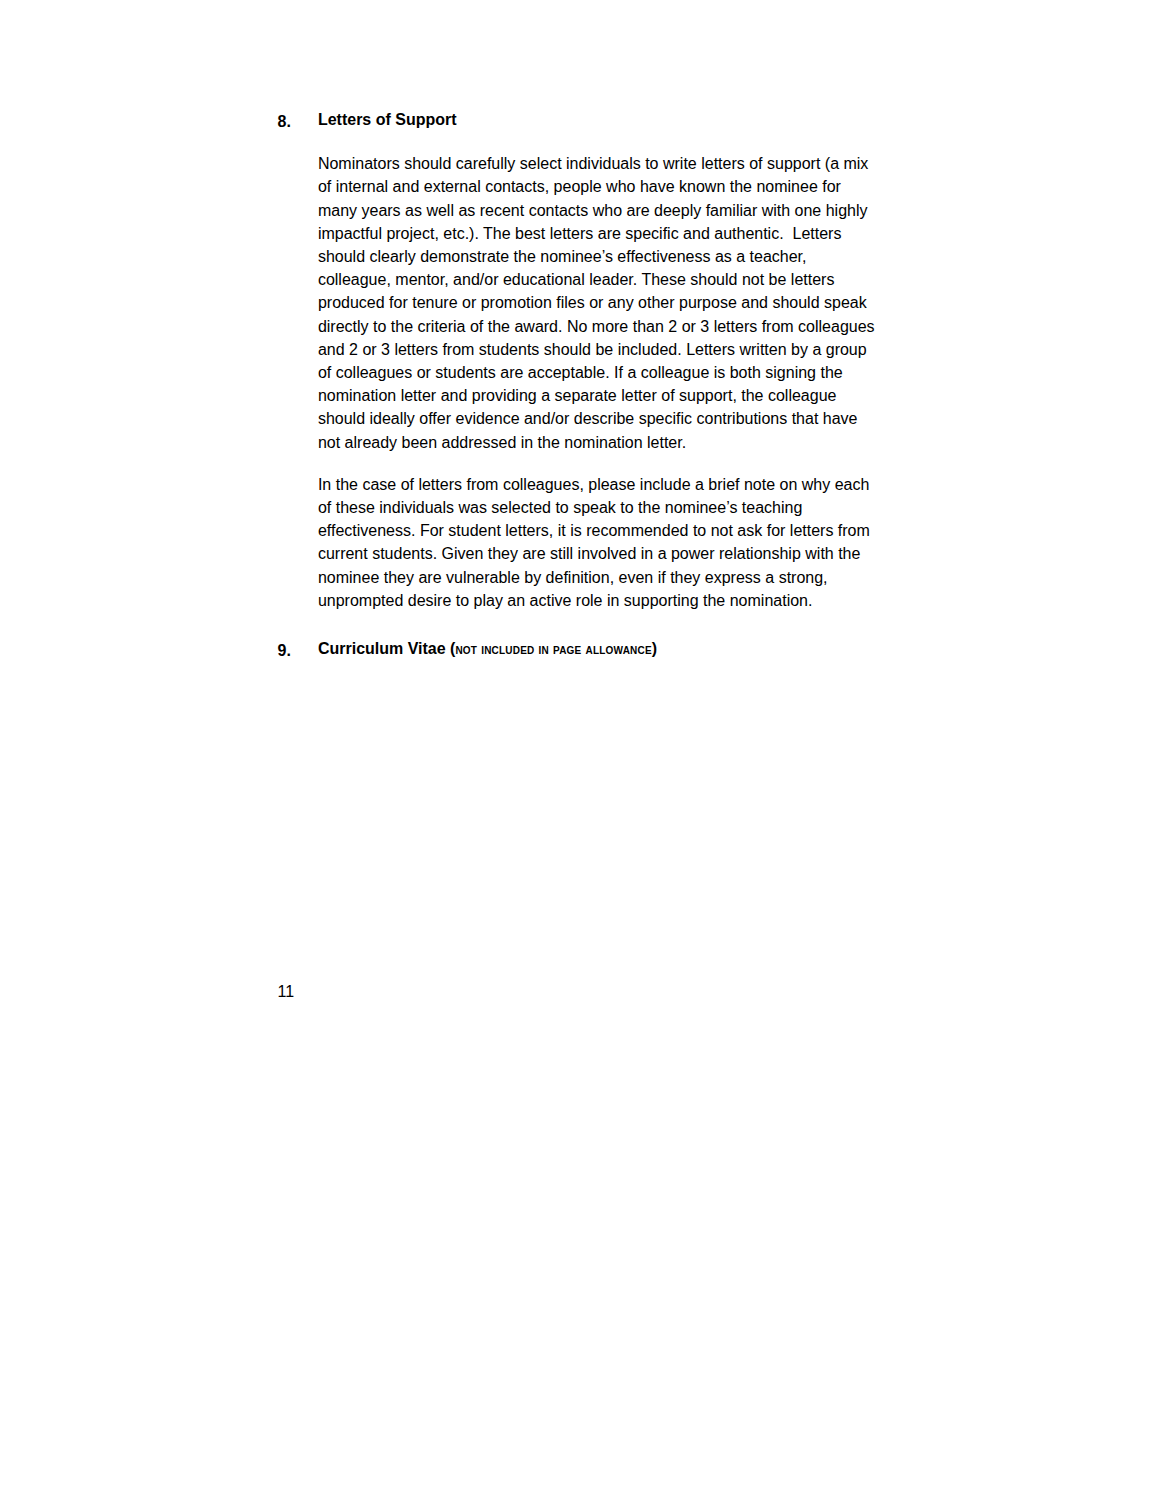8.
Letters of Support
Nominators should carefully select individuals to write letters of support (a mix of internal and external contacts, people who have known the nominee for many years as well as recent contacts who are deeply familiar with one highly impactful project, etc.). The best letters are specific and authentic. Letters should clearly demonstrate the nominee’s effectiveness as a teacher, colleague, mentor, and/or educational leader. These should not be letters produced for tenure or promotion files or any other purpose and should speak directly to the criteria of the award. No more than 2 or 3 letters from colleagues and 2 or 3 letters from students should be included. Letters written by a group of colleagues or students are acceptable. If a colleague is both signing the nomination letter and providing a separate letter of support, the colleague should ideally offer evidence and/or describe specific contributions that have not already been addressed in the nomination letter.
In the case of letters from colleagues, please include a brief note on why each of these individuals was selected to speak to the nominee’s teaching effectiveness. For student letters, it is recommended to not ask for letters from current students. Given they are still involved in a power relationship with the nominee they are vulnerable by definition, even if they express a strong, unprompted desire to play an active role in supporting the nomination.
9.
Curriculum Vitae (not included in page allowance)
11